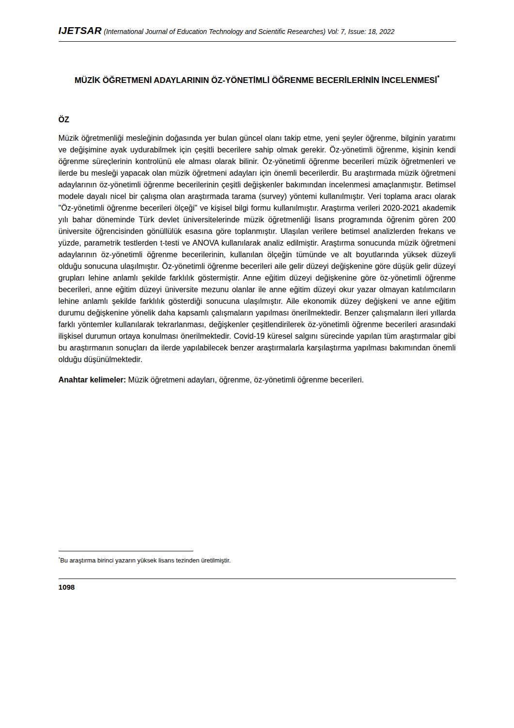IJETSAR (International Journal of Education Technology and Scientific Researches) Vol: 7, Issue: 18, 2022
Müzik Öğretmeni Adaylarının Öz-Yönetimli Öğrenme Becerilerinin İncelenmesi*
ÖZ
Müzik öğretmenliği mesleğinin doğasında yer bulan güncel olanı takip etme, yeni şeyler öğrenme, bilginin yaratımı ve değişimine ayak uydurabilmek için çeşitli becerilere sahip olmak gerekir. Öz-yönetimli öğrenme, kişinin kendi öğrenme süreçlerinin kontrolünü ele alması olarak bilinir. Öz-yönetimli öğrenme becerileri müzik öğretmenleri ve ilerde bu mesleği yapacak olan müzik öğretmeni adayları için önemli becerilerdir. Bu araştırmada müzik öğretmeni adaylarının öz-yönetimli öğrenme becerilerinin çeşitli değişkenler bakımından incelenmesi amaçlanmıştır. Betimsel modele dayalı nicel bir çalışma olan araştırmada tarama (survey) yöntemi kullanılmıştır. Veri toplama aracı olarak "Öz-yönetimli öğrenme becerileri ölçeği" ve kişisel bilgi formu kullanılmıştır. Araştırma verileri 2020-2021 akademik yılı bahar döneminde Türk devlet üniversitelerinde müzik öğretmenliği lisans programında öğrenim gören 200 üniversite öğrencisinden gönüllülük esasına göre toplanmıştır. Ulaşılan verilere betimsel analizlerden frekans ve yüzde, parametrik testlerden t-testi ve ANOVA kullanılarak analiz edilmiştir. Araştırma sonucunda müzik öğretmeni adaylarının öz-yönetimli öğrenme becerilerinin, kullanılan ölçeğin tümünde ve alt boyutlarında yüksek düzeyli olduğu sonucuna ulaşılmıştır. Öz-yönetimli öğrenme becerileri aile gelir düzeyi değişkenine göre düşük gelir düzeyi grupları lehine anlamlı şekilde farklılık göstermiştir. Anne eğitim düzeyi değişkenine göre öz-yönetimli öğrenme becerileri, anne eğitim düzeyi üniversite mezunu olanlar ile anne eğitim düzeyi okur yazar olmayan katılımcıların lehine anlamlı şekilde farklılık gösterdiği sonucuna ulaşılmıştır. Aile ekonomik düzey değişkeni ve anne eğitim durumu değişkenine yönelik daha kapsamlı çalışmaların yapılması önerilmektedir. Benzer çalışmaların ileri yıllarda farklı yöntemler kullanılarak tekrarlanması, değişkenler çeşitlendirilerek öz-yönetimli öğrenme becerileri arasındaki ilişkisel durumun ortaya konulması önerilmektedir. Covid-19 küresel salgını sürecinde yapılan tüm araştırmalar gibi bu araştırmanın sonuçları da ilerde yapılabilecek benzer araştırmalarla karşılaştırma yapılması bakımından önemli olduğu düşünülmektedir.
Anahtar kelimeler: Müzik öğretmeni adayları, öğrenme, öz-yönetimli öğrenme becerileri.
*Bu araştırma birinci yazarın yüksek lisans tezinden üretilmiştir.
1098